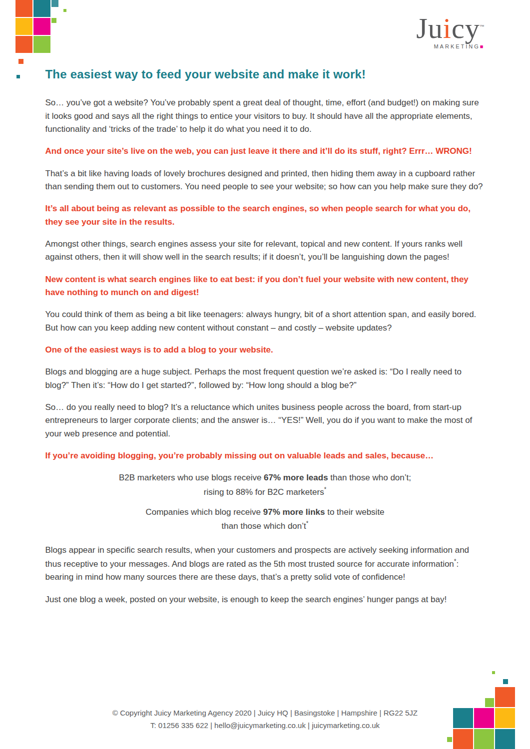Juicy™
MARKETING■
The easiest way to feed your website and make it work!
So… you’ve got a website? You’ve probably spent a great deal of thought, time, effort (and budget!) on making sure it looks good and says all the right things to entice your visitors to buy. It should have all the appropriate elements, functionality and ‘tricks of the trade’ to help it do what you need it to do.
And once your site’s live on the web, you can just leave it there and it’ll do its stuff, right? Errr… WRONG!
That’s a bit like having loads of lovely brochures designed and printed, then hiding them away in a cupboard rather than sending them out to customers. You need people to see your website; so how can you help make sure they do?
It’s all about being as relevant as possible to the search engines, so when people search for what you do, they see your site in the results.
Amongst other things, search engines assess your site for relevant, topical and new content. If yours ranks well against others, then it will show well in the search results; if it doesn’t, you’ll be languishing down the pages!
New content is what search engines like to eat best: if you don’t fuel your website with new content, they have nothing to munch on and digest!
You could think of them as being a bit like teenagers: always hungry, bit of a short attention span, and easily bored. But how can you keep adding new content without constant – and costly – website updates?
One of the easiest ways is to add a blog to your website.
Blogs and blogging are a huge subject. Perhaps the most frequent question we’re asked is: “Do I really need to blog?” Then it’s: “How do I get started?”, followed by: “How long should a blog be?”
So… do you really need to blog? It’s a reluctance which unites business people across the board, from start-up entrepreneurs to larger corporate clients; and the answer is… “YES!” Well, you do if you want to make the most of your web presence and potential.
If you’re avoiding blogging, you’re probably missing out on valuable leads and sales, because…
B2B marketers who use blogs receive 67% more leads than those who don’t;
rising to 88% for B2C marketers*
Companies which blog receive 97% more links to their website
than those which don’t*
Blogs appear in specific search results, when your customers and prospects are actively seeking information and thus receptive to your messages. And blogs are rated as the 5th most trusted source for accurate information*: bearing in mind how many sources there are these days, that’s a pretty solid vote of confidence!
Just one blog a week, posted on your website, is enough to keep the search engines’ hunger pangs at bay!
© Copyright Juicy Marketing Agency 2020 | Juicy HQ | Basingstoke | Hampshire | RG22 5JZ
T: 01256 335 622 | hello@juicymarketing.co.uk | juicymarketing.co.uk